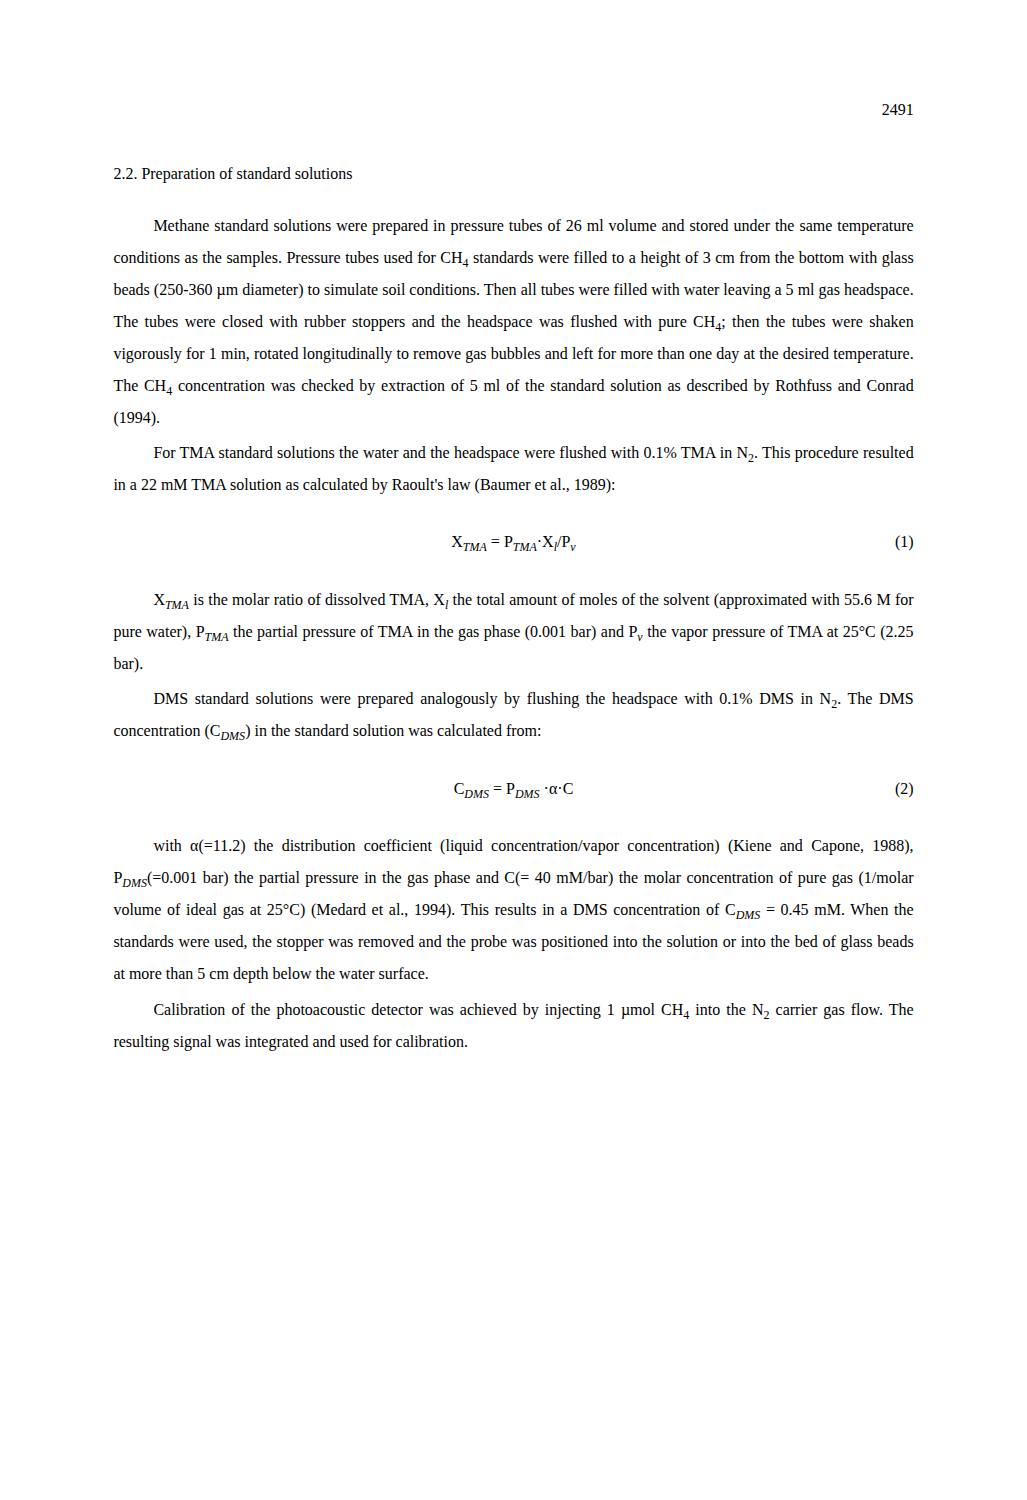2491
2.2. Preparation of standard solutions
Methane standard solutions were prepared in pressure tubes of 26 ml volume and stored under the same temperature conditions as the samples. Pressure tubes used for CH4 standards were filled to a height of 3 cm from the bottom with glass beads (250-360 µm diameter) to simulate soil conditions. Then all tubes were filled with water leaving a 5 ml gas headspace. The tubes were closed with rubber stoppers and the headspace was flushed with pure CH4; then the tubes were shaken vigorously for 1 min, rotated longitudinally to remove gas bubbles and left for more than one day at the desired temperature. The CH4 concentration was checked by extraction of 5 ml of the standard solution as described by Rothfuss and Conrad (1994).
For TMA standard solutions the water and the headspace were flushed with 0.1% TMA in N2. This procedure resulted in a 22 mM TMA solution as calculated by Raoult's law (Baumer et al., 1989):
XTMA = PTMA·Xl/Pv (1)
XTMA is the molar ratio of dissolved TMA, Xl the total amount of moles of the solvent (approximated with 55.6 M for pure water), PTMA the partial pressure of TMA in the gas phase (0.001 bar) and Pv the vapor pressure of TMA at 25°C (2.25 bar).
DMS standard solutions were prepared analogously by flushing the headspace with 0.1% DMS in N2. The DMS concentration (CDMS) in the standard solution was calculated from:
CDMS = PDMS ·α·C (2)
with α(=11.2) the distribution coefficient (liquid concentration/vapor concentration) (Kiene and Capone, 1988), PDMS(=0.001 bar) the partial pressure in the gas phase and C(= 40 mM/bar) the molar concentration of pure gas (1/molar volume of ideal gas at 25°C) (Medard et al., 1994). This results in a DMS concentration of CDMS = 0.45 mM. When the standards were used, the stopper was removed and the probe was positioned into the solution or into the bed of glass beads at more than 5 cm depth below the water surface.
Calibration of the photoacoustic detector was achieved by injecting 1 µmol CH4 into the N2 carrier gas flow. The resulting signal was integrated and used for calibration.